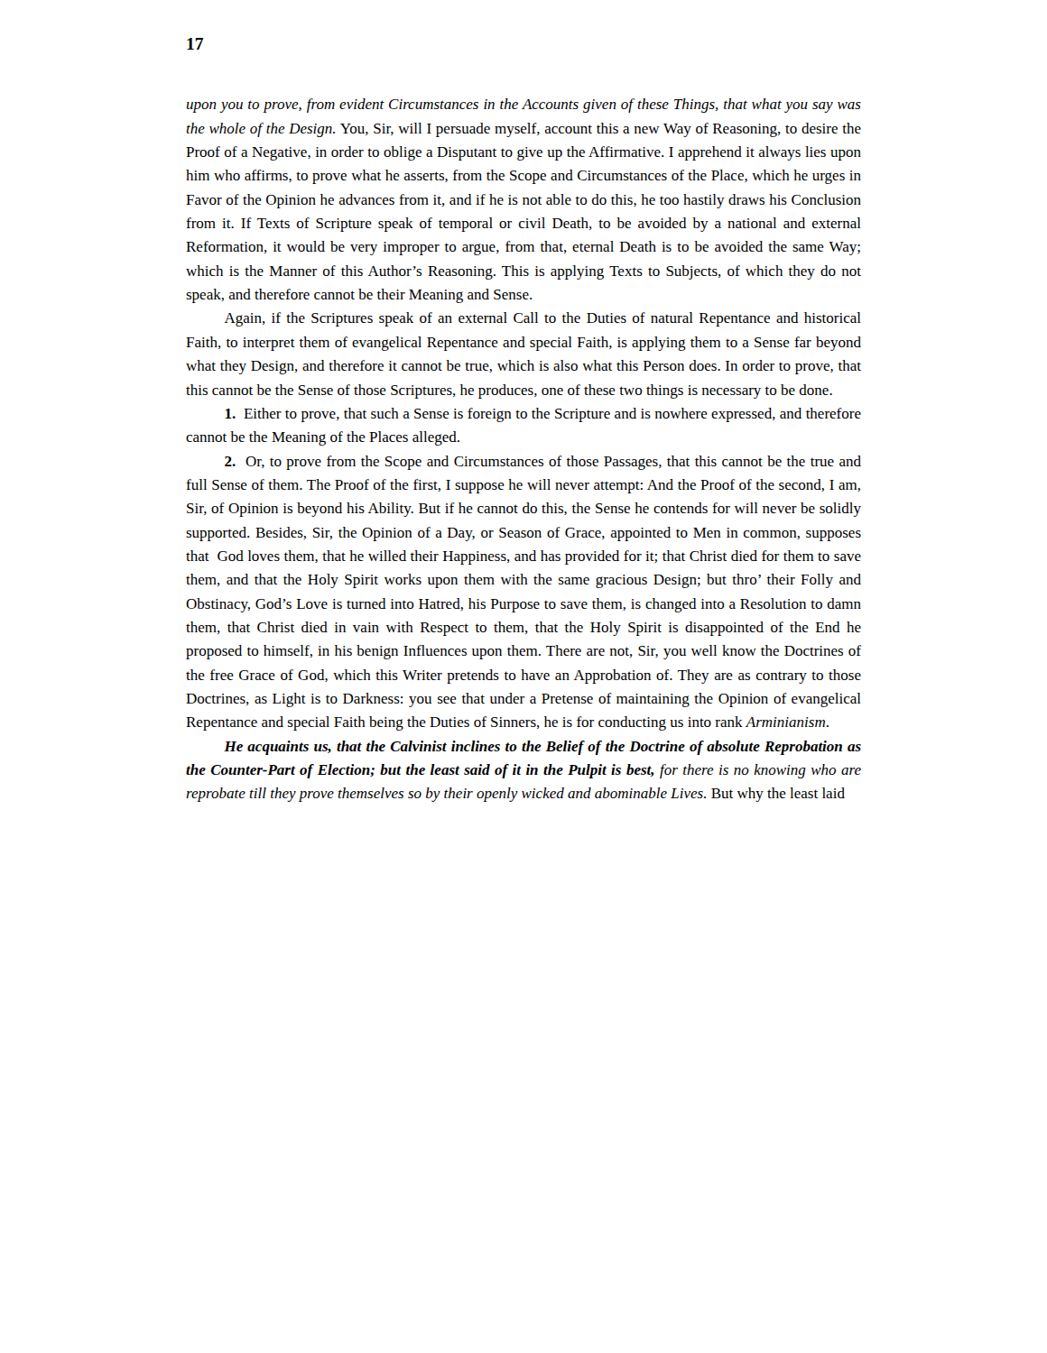17
upon you to prove, from evident Circumstances in the Accounts given of these Things, that what you say was the whole of the Design. You, Sir, will I persuade myself, account this a new Way of Reasoning, to desire the Proof of a Negative, in order to oblige a Disputant to give up the Affirmative. I apprehend it always lies upon him who affirms, to prove what he asserts, from the Scope and Circumstances of the Place, which he urges in Favor of the Opinion he advances from it, and if he is not able to do this, he too hastily draws his Conclusion from it. If Texts of Scripture speak of temporal or civil Death, to be avoided by a national and external Reformation, it would be very improper to argue, from that, eternal Death is to be avoided the same Way; which is the Manner of this Author’s Reasoning. This is applying Texts to Subjects, of which they do not speak, and therefore cannot be their Meaning and Sense.
Again, if the Scriptures speak of an external Call to the Duties of natural Repentance and historical Faith, to interpret them of evangelical Repentance and special Faith, is applying them to a Sense far beyond what they Design, and therefore it cannot be true, which is also what this Person does. In order to prove, that this cannot be the Sense of those Scriptures, he produces, one of these two things is necessary to be done.
1. Either to prove, that such a Sense is foreign to the Scripture and is nowhere expressed, and therefore cannot be the Meaning of the Places alleged.
2. Or, to prove from the Scope and Circumstances of those Passages, that this cannot be the true and full Sense of them. The Proof of the first, I suppose he will never attempt: And the Proof of the second, I am, Sir, of Opinion is beyond his Ability. But if he cannot do this, the Sense he contends for will never be solidly supported. Besides, Sir, the Opinion of a Day, or Season of Grace, appointed to Men in common, supposes that God loves them, that he willed their Happiness, and has provided for it; that Christ died for them to save them, and that the Holy Spirit works upon them with the same gracious Design; but thro’ their Folly and Obstinacy, God’s Love is turned into Hatred, his Purpose to save them, is changed into a Resolution to damn them, that Christ died in vain with Respect to them, that the Holy Spirit is disappointed of the End he proposed to himself, in his benign Influences upon them. There are not, Sir, you well know the Doctrines of the free Grace of God, which this Writer pretends to have an Approbation of. They are as contrary to those Doctrines, as Light is to Darkness: you see that under a Pretense of maintaining the Opinion of evangelical Repentance and special Faith being the Duties of Sinners, he is for conducting us into rank Arminianism.
He acquaints us, that the Calvinist inclines to the Belief of the Doctrine of absolute Reprobation as the Counter-Part of Election; but the least said of it in the Pulpit is best, for there is no knowing who are reprobate till they prove themselves so by their openly wicked and abominable Lives. But why the least laid